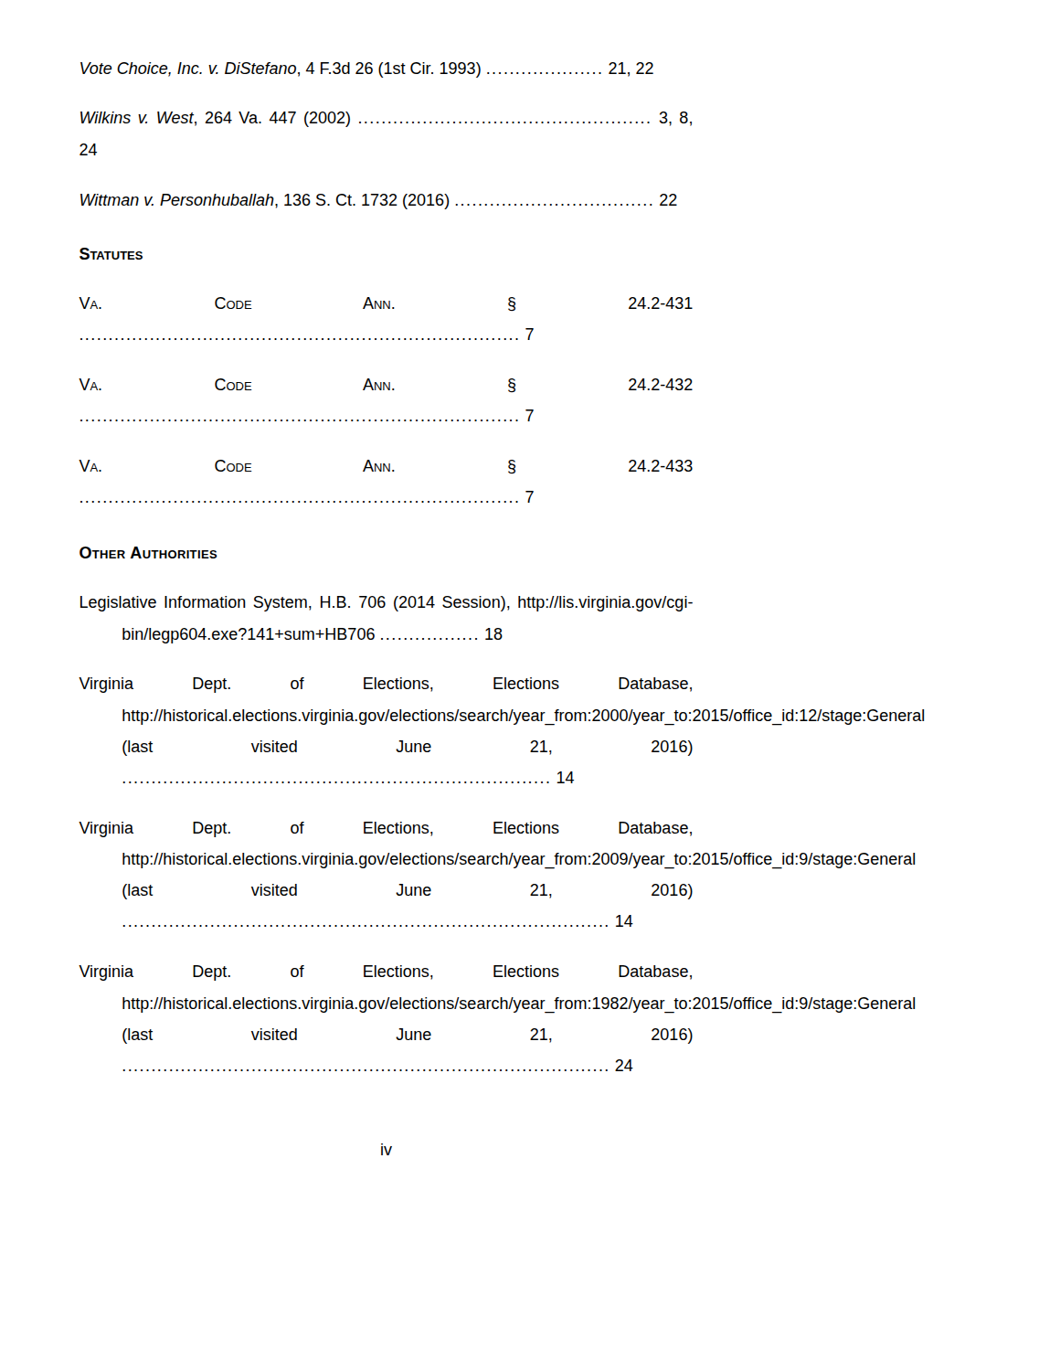Vote Choice, Inc. v. DiStefano, 4 F.3d 26 (1st Cir. 1993) .................... 21, 22
Wilkins v. West, 264 Va. 447 (2002) .................................................. 3, 8, 24
Wittman v. Personhuballah, 136 S. Ct. 1732 (2016) .................................. 22
Statutes
Va. Code Ann. § 24.2-431 ........................................................................... 7
Va. Code Ann. § 24.2-432 ........................................................................... 7
Va. Code Ann. § 24.2-433 ........................................................................... 7
Other Authorities
Legislative Information System, H.B. 706 (2014 Session), http://lis.virginia.gov/cgi-bin/legp604.exe?141+sum+HB706 ................. 18
Virginia Dept. of Elections, Elections Database, http://historical.elections.virginia.gov/elections/search/year_from:2000/year_to:2015/office_id:12/stage:General (last visited June 21, 2016) ......................................................................... 14
Virginia Dept. of Elections, Elections Database, http://historical.elections.virginia.gov/elections/search/year_from:2009/year_to:2015/office_id:9/stage:General (last visited June 21, 2016) ................................................................................... 14
Virginia Dept. of Elections, Elections Database, http://historical.elections.virginia.gov/elections/search/year_from:1982/year_to:2015/office_id:9/stage:General (last visited June 21, 2016) ................................................................................... 24
iv